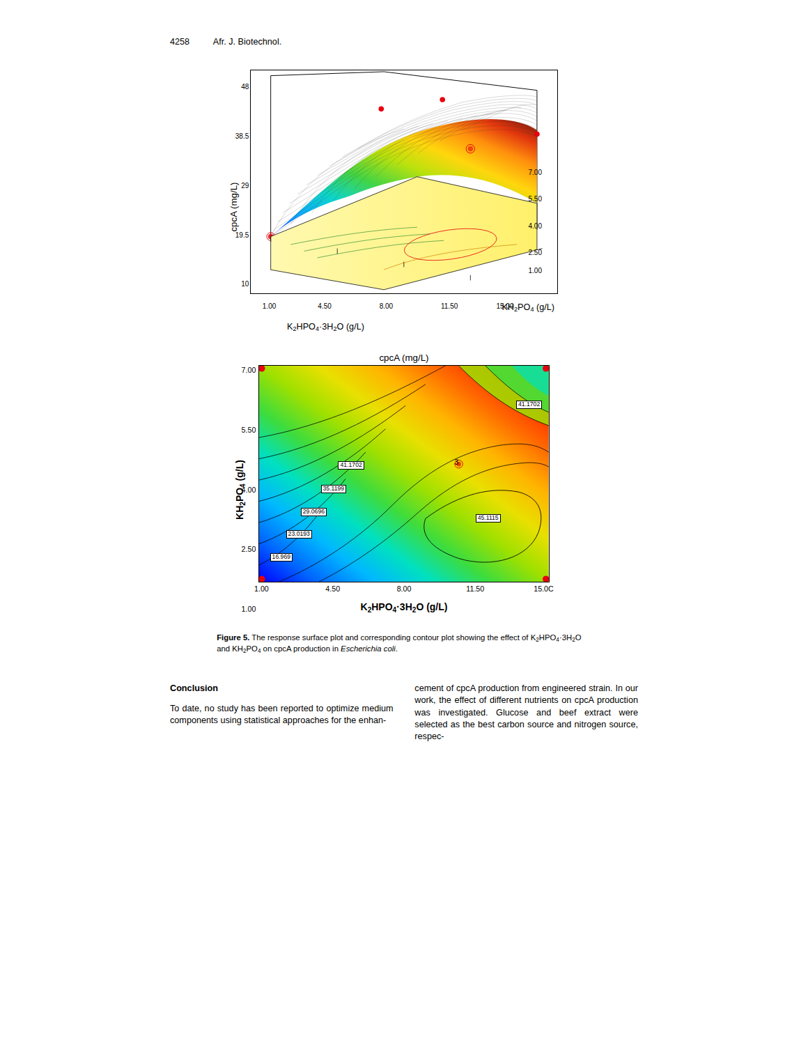4258 Afr. J. Biotechnol.
cpcA (mg/L)
48 38.5 29 19.5 10
7.00 5.50 4.00 2.50 1.00
1.00 4.50 8.00 11.50 15.00
K2HPO4·3H2O (g/L)
KH2PO4 (g/L)
cpcA (mg/L)
KH2PO4 (g/L)
7.00 5.50 4.00 2.50 1.00
41.1702
41.1702
35.1199
29.0696
23.0193
16.969
45.1115
3
1.00 4.50 8.00 11.50 15.0C
K2HPO4·3H2O (g/L)
Figure 5. The response surface plot and corresponding contour plot showing the effect of K2HPO4·3H2O and KH2PO4 on cpcA production in Escherichia coli.
Conclusion
To date, no study has been reported to optimize medium components using statistical approaches for the enhan-
cement of cpcA production from engineered strain. In our work, the effect of different nutrients on cpcA production was investigated. Glucose and beef extract were selected as the best carbon source and nitrogen source, respec-